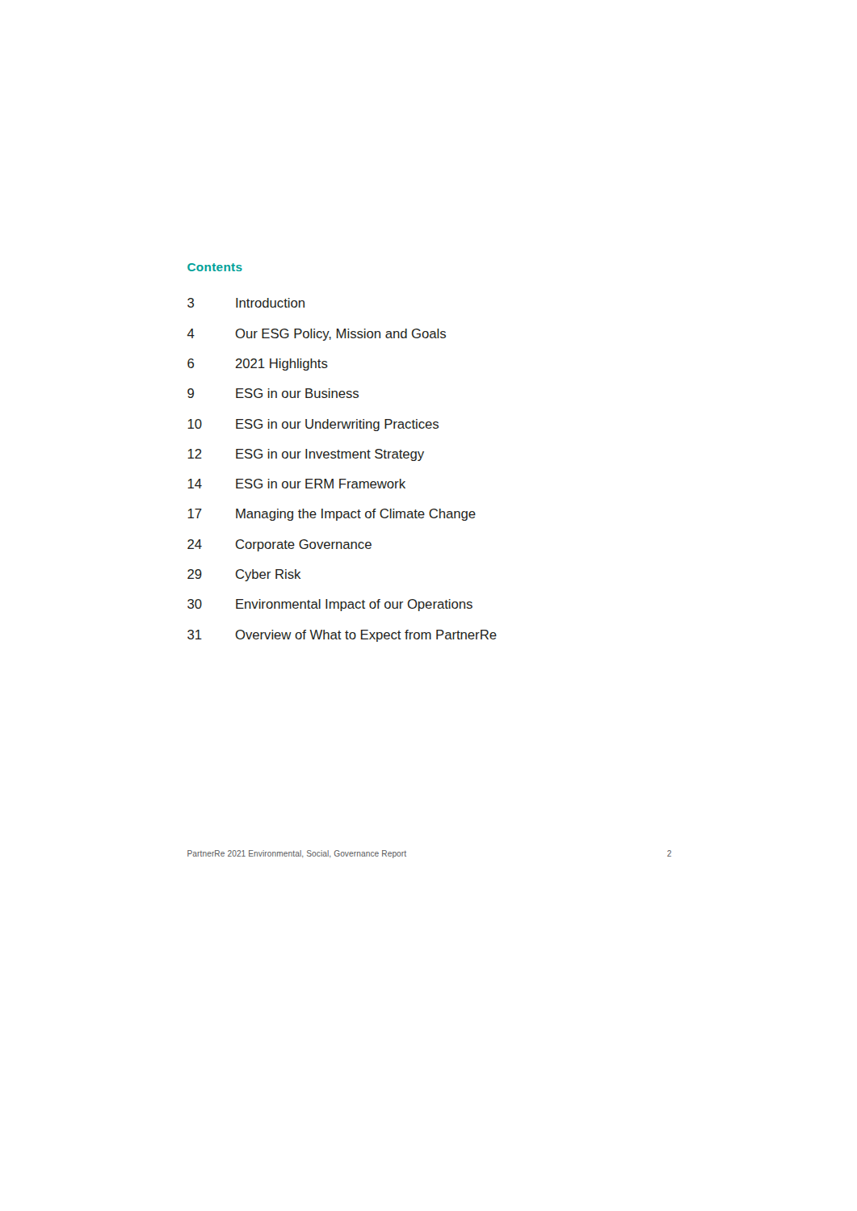Contents
3 Introduction
4 Our ESG Policy, Mission and Goals
62021 Highlights
9 ESG in our Business
10 ESG in our Underwriting Practices
12 ESG in our Investment Strategy
14 ESG in our ERM Framework
17 Managing the Impact of Climate Change
24 Corporate Governance
29 Cyber Risk
30 Environmental Impact of our Operations
31 Overview of What to Expect from PartnerRe
PartnerRe 2021 Environmental, Social, Governance Report 2